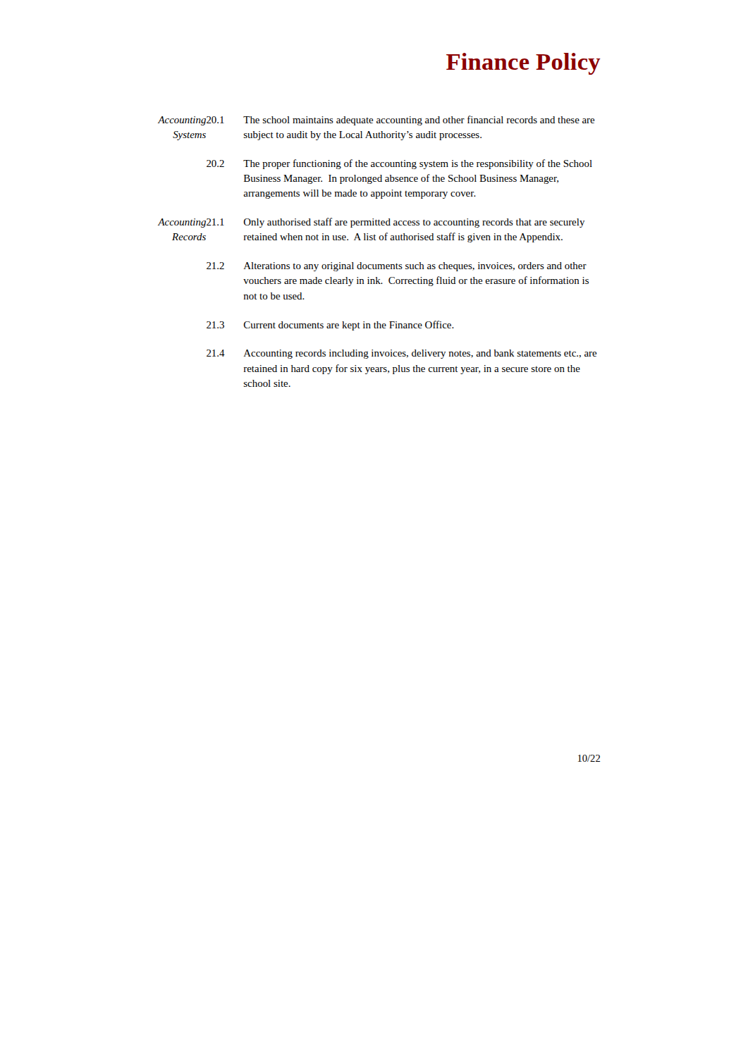Finance Policy
| Accounting Systems | 20.1 | The school maintains adequate accounting and other financial records and these are subject to audit by the Local Authority’s audit processes. |
| | 20.2 | The proper functioning of the accounting system is the responsibility of the School Business Manager. In prolonged absence of the School Business Manager, arrangements will be made to appoint temporary cover. |
| Accounting Records | 21.1 | Only authorised staff are permitted access to accounting records that are securely retained when not in use. A list of authorised staff is given in the Appendix. |
| | 21.2 | Alterations to any original documents such as cheques, invoices, orders and other vouchers are made clearly in ink. Correcting fluid or the erasure of information is not to be used. |
| | 21.3 | Current documents are kept in the Finance Office. |
| | 21.4 | Accounting records including invoices, delivery notes, and bank statements etc., are retained in hard copy for six years, plus the current year, in a secure store on the school site. |
10/22